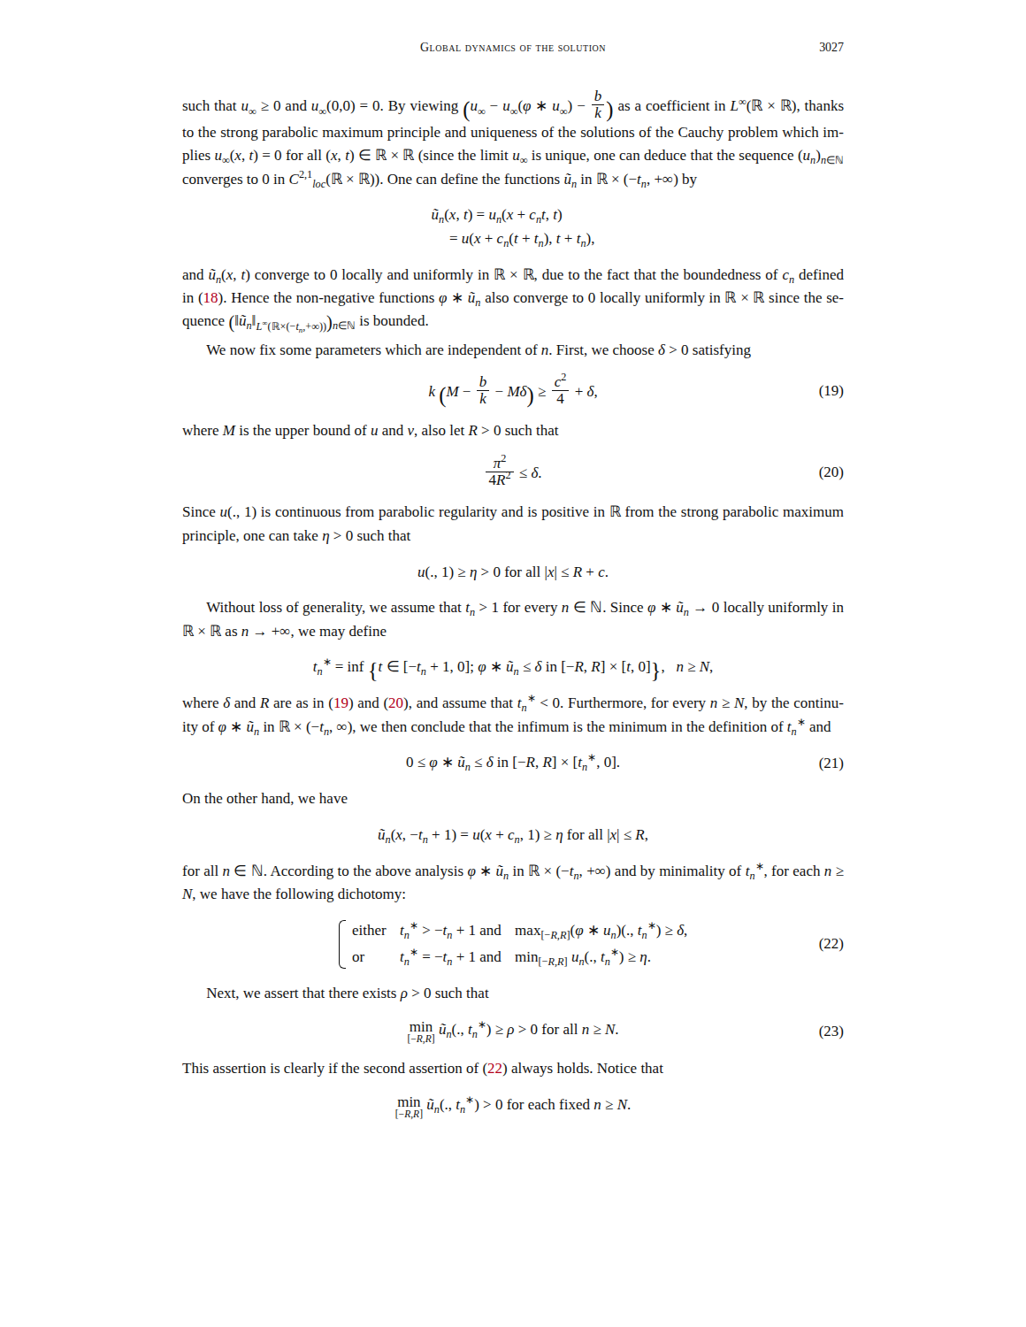Global dynamics of the solution 3027
such that u∞ ≥ 0 and u∞(0,0) = 0. By viewing (u∞ − u∞(φ ∗ u∞) − bk) as a coefficient in L∞(ℝ × ℝ), thanks to the strong parabolic maximum principle and uniqueness of the solutions of the Cauchy problem which implies u∞(x, t) = 0 for all (x, t) ∈ ℝ × ℝ (since the limit u∞ is unique, one can deduce that the sequence (un)n∈ℕ converges to 0 in C2,1loc(ℝ × ℝ)). One can define the functions ũn in ℝ × (−tn, +∞) by
ũn(x, t) = un(x + cnt, t)
= u(x + cn(t + tn), t + tn),
and ũn(x, t) converge to 0 locally and uniformly in ℝ × ℝ, due to the fact that the boundedness of cn defined in (18). Hence the non-negative functions φ ∗ ũn also converge to 0 locally uniformly in ℝ × ℝ since the sequence (‖ũn‖L∞(ℝ×(−tn,+∞)))n∈ℕ is bounded.
We now fix some parameters which are independent of n. First, we choose δ > 0 satisfying
k (M − bk − Mδ) ≥ c24 + δ, (19)
where M is the upper bound of u and v, also let R > 0 such that
π24R2 ≤ δ. (20)
Since u(., 1) is continuous from parabolic regularity and is positive in ℝ from the strong parabolic maximum principle, one can take η > 0 such that
u(., 1) ≥ η > 0 for all |x| ≤ R + c.
Without loss of generality, we assume that tn > 1 for every n ∈ ℕ. Since φ ∗ ũn → 0 locally uniformly in ℝ × ℝ as n → +∞, we may define
tn∗ = inf {t ∈ [−tn + 1, 0]; φ ∗ ũn ≤ δ in [−R, R] × [t, 0]}, n ≥ N,
where δ and R are as in (19) and (20), and assume that tn∗ < 0. Furthermore, for every n ≥ N, by the continuity of φ ∗ ũn in ℝ × (−tn, ∞), we then conclude that the infimum is the minimum in the definition of tn∗ and
0 ≤ φ ∗ ũn ≤ δ in [−R, R] × [tn∗, 0]. (21)
On the other hand, we have
ũn(x, −tn + 1) = u(x + cn, 1) ≥ η for all |x| ≤ R,
for all n ∈ ℕ. According to the above analysis φ ∗ ũn in ℝ × (−tn, +∞) and by minimality of tn∗, for each n ≥ N, we have the following dichotomy:
either tn∗ > −tn + 1 and max[−R,R](φ ∗ un)(., tn∗) ≥ δ, or tn∗ = −tn + 1 and min[−R,R] un(., tn∗) ≥ η. (22)
Next, we assert that there exists ρ > 0 such that
min[−R,R] ũn(., tn∗) ≥ ρ > 0 for all n ≥ N. (23)
This assertion is clearly if the second assertion of (22) always holds. Notice that
min[−R,R] ũn(., tn∗) > 0 for each fixed n ≥ N.